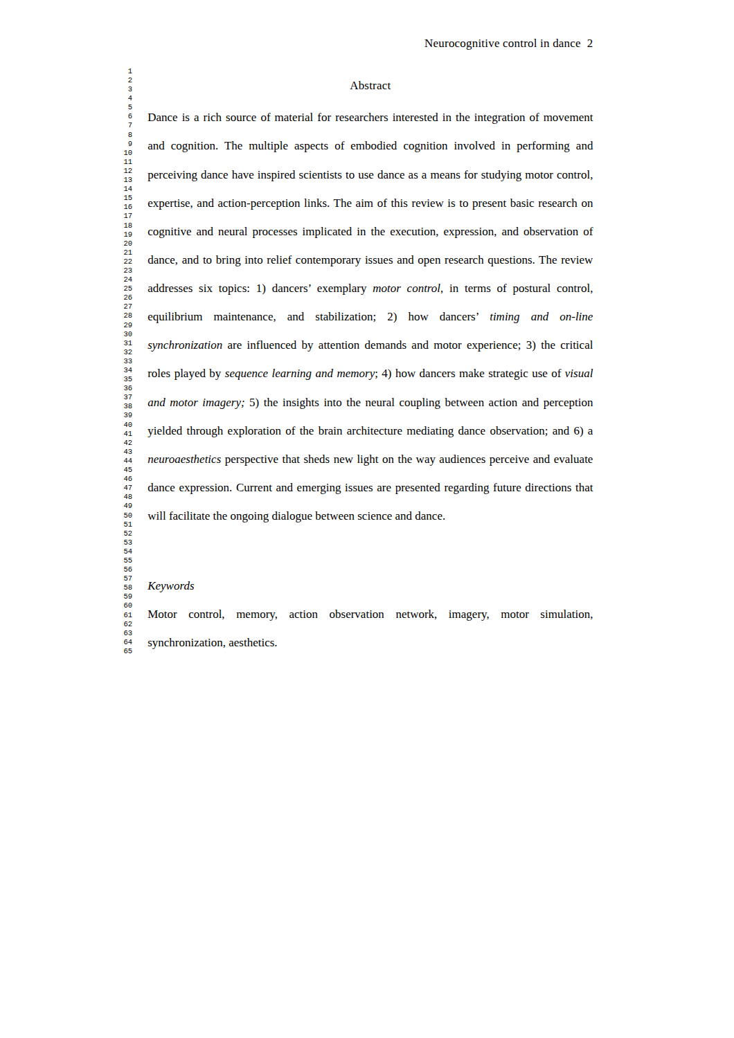1
2
3
4
5
6
7
8
9
10
11
12
13
14
15
16
17
18
19
20
21
22
23
24
25
26
27
28
29
30
31
32
33
34
35
36
37
38
39
40
41
42
43
44
45
46
47
48
49
50
51
52
53
54
55
56
57
58
59
60
61
62
63
64
65
Neurocognitive control in dance 2
Abstract
Dance is a rich source of material for researchers interested in the integration of movement and cognition. The multiple aspects of embodied cognition involved in performing and perceiving dance have inspired scientists to use dance as a means for studying motor control, expertise, and action-perception links. The aim of this review is to present basic research on cognitive and neural processes implicated in the execution, expression, and observation of dance, and to bring into relief contemporary issues and open research questions. The review addresses six topics: 1) dancers’ exemplary motor control, in terms of postural control, equilibrium maintenance, and stabilization; 2) how dancers’ timing and on-line synchronization are influenced by attention demands and motor experience; 3) the critical roles played by sequence learning and memory; 4) how dancers make strategic use of visual and motor imagery; 5) the insights into the neural coupling between action and perception yielded through exploration of the brain architecture mediating dance observation; and 6) a neuroaesthetics perspective that sheds new light on the way audiences perceive and evaluate dance expression. Current and emerging issues are presented regarding future directions that will facilitate the ongoing dialogue between science and dance.
Keywords
Motor control, memory, action observation network, imagery, motor simulation, synchronization, aesthetics.